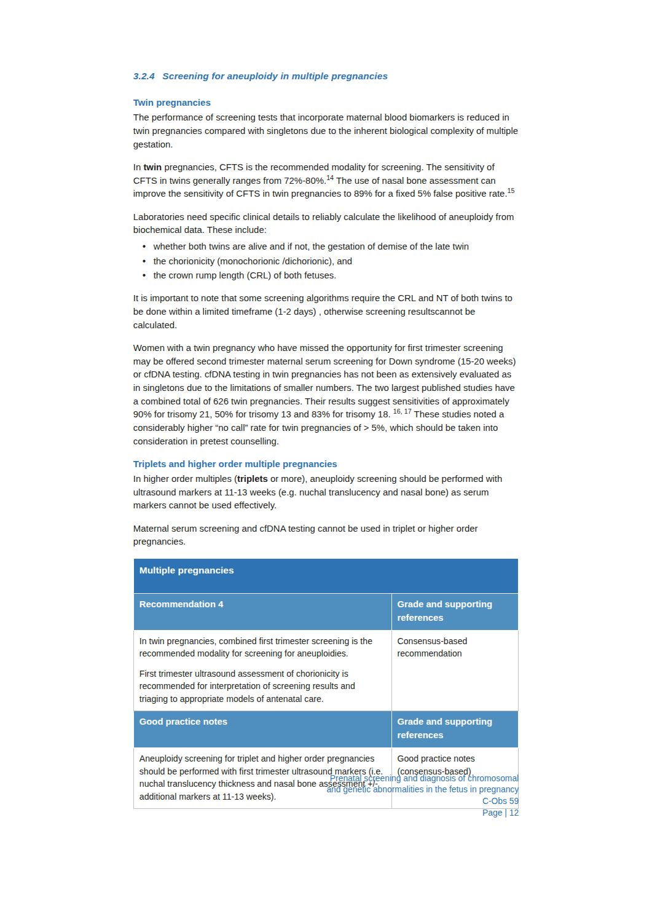3.2.4 Screening for aneuploidy in multiple pregnancies
Twin pregnancies
The performance of screening tests that incorporate maternal blood biomarkers is reduced in twin pregnancies compared with singletons due to the inherent biological complexity of multiple gestation.
In twin pregnancies, CFTS is the recommended modality for screening. The sensitivity of CFTS in twins generally ranges from 72%-80%.14 The use of nasal bone assessment can improve the sensitivity of CFTS in twin pregnancies to 89% for a fixed 5% false positive rate.15
Laboratories need specific clinical details to reliably calculate the likelihood of aneuploidy from biochemical data. These include:
whether both twins are alive and if not, the gestation of demise of the late twin
the chorionicity (monochorionic /dichorionic), and
the crown rump length (CRL) of both fetuses.
It is important to note that some screening algorithms require the CRL and NT of both twins to be done within a limited timeframe (1-2 days) , otherwise screening resultscannot be calculated.
Women with a twin pregnancy who have missed the opportunity for first trimester screening may be offered second trimester maternal serum screening for Down syndrome (15-20 weeks) or cfDNA testing. cfDNA testing in twin pregnancies has not been as extensively evaluated as in singletons due to the limitations of smaller numbers. The two largest published studies have a combined total of 626 twin pregnancies. Their results suggest sensitivities of approximately 90% for trisomy 21, 50% for trisomy 13 and 83% for trisomy 18. 16, 17 These studies noted a considerably higher “no call” rate for twin pregnancies of > 5%, which should be taken into consideration in pretest counselling.
Triplets and higher order multiple pregnancies
In higher order multiples (triplets or more), aneuploidy screening should be performed with ultrasound markers at 11-13 weeks (e.g. nuchal translucency and nasal bone) as serum markers cannot be used effectively.
Maternal serum screening and cfDNA testing cannot be used in triplet or higher order pregnancies.
| Multiple pregnancies |
| Recommendation 4 | Grade and supporting references |
| In twin pregnancies, combined first trimester screening is the recommended modality for screening for aneuploidies. First trimester ultrasound assessment of chorionicity is recommended for interpretation of screening results and triaging to appropriate models of antenatal care. | Consensus-based recommendation |
| Good practice notes | Grade and supporting references |
| Aneuploidy screening for triplet and higher order pregnancies should be performed with first trimester ultrasound markers (i.e. nuchal translucency thickness and nasal bone assessment +/- additional markers at 11-13 weeks). | Good practice notes (consensus-based) |
Prenatal screening and diagnosis of chromosomal and genetic abnormalities in the fetus in pregnancy C-Obs 59 Page | 12